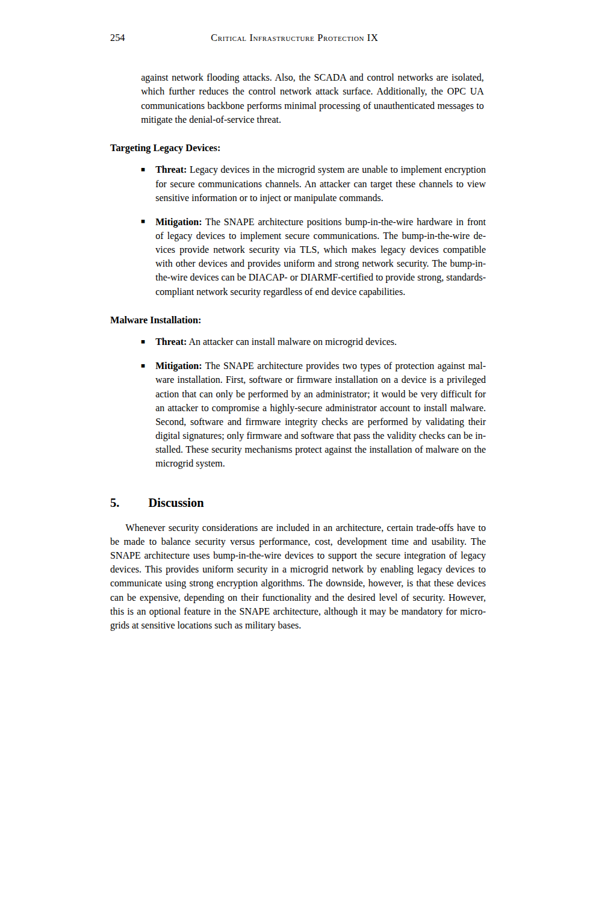254
Critical Infrastructure Protection IX
against network flooding attacks. Also, the SCADA and control networks are isolated, which further reduces the control network attack surface. Additionally, the OPC UA communications backbone performs minimal processing of unauthenticated messages to mitigate the denial-of-service threat.
Targeting Legacy Devices:
Threat: Legacy devices in the microgrid system are unable to implement encryption for secure communications channels. An attacker can target these channels to view sensitive information or to inject or manipulate commands.
Mitigation: The SNAPE architecture positions bump-in-the-wire hardware in front of legacy devices to implement secure communications. The bump-in-the-wire devices provide network security via TLS, which makes legacy devices compatible with other devices and provides uniform and strong network security. The bump-in-the-wire devices can be DIACAP- or DIARMF-certified to provide strong, standards-compliant network security regardless of end device capabilities.
Malware Installation:
Threat: An attacker can install malware on microgrid devices.
Mitigation: The SNAPE architecture provides two types of protection against malware installation. First, software or firmware installation on a device is a privileged action that can only be performed by an administrator; it would be very difficult for an attacker to compromise a highly-secure administrator account to install malware. Second, software and firmware integrity checks are performed by validating their digital signatures; only firmware and software that pass the validity checks can be installed. These security mechanisms protect against the installation of malware on the microgrid system.
5. Discussion
Whenever security considerations are included in an architecture, certain trade-offs have to be made to balance security versus performance, cost, development time and usability. The SNAPE architecture uses bump-in-the-wire devices to support the secure integration of legacy devices. This provides uniform security in a microgrid network by enabling legacy devices to communicate using strong encryption algorithms. The downside, however, is that these devices can be expensive, depending on their functionality and the desired level of security. However, this is an optional feature in the SNAPE architecture, although it may be mandatory for microgrids at sensitive locations such as military bases.